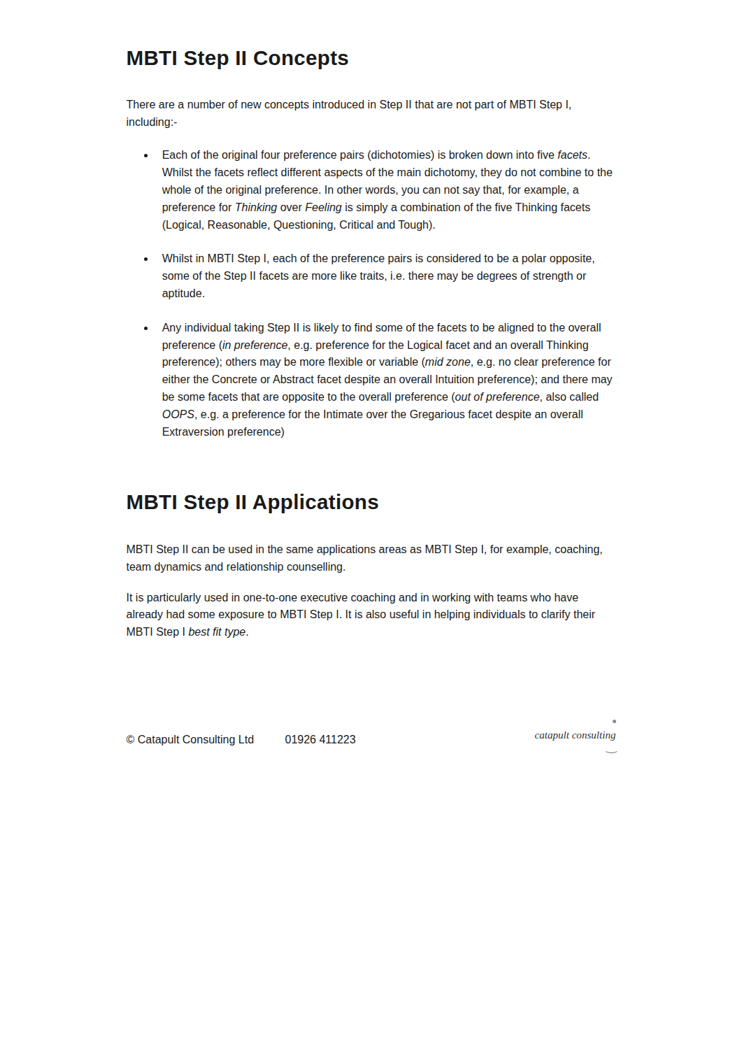MBTI Step II Concepts
There are a number of new concepts introduced in Step II that are not part of MBTI Step I, including:-
Each of the original four preference pairs (dichotomies) is broken down into five facets. Whilst the facets reflect different aspects of the main dichotomy, they do not combine to the whole of the original preference. In other words, you can not say that, for example, a preference for Thinking over Feeling is simply a combination of the five Thinking facets (Logical, Reasonable, Questioning, Critical and Tough).
Whilst in MBTI Step I, each of the preference pairs is considered to be a polar opposite, some of the Step II facets are more like traits, i.e. there may be degrees of strength or aptitude.
Any individual taking Step II is likely to find some of the facets to be aligned to the overall preference (in preference, e.g. preference for the Logical facet and an overall Thinking preference); others may be more flexible or variable (mid zone, e.g. no clear preference for either the Concrete or Abstract facet despite an overall Intuition preference); and there may be some facets that are opposite to the overall preference (out of preference, also called OOPS, e.g. a preference for the Intimate over the Gregarious facet despite an overall Extraversion preference)
MBTI Step II Applications
MBTI Step II can be used in the same applications areas as MBTI Step I, for example, coaching, team dynamics and relationship counselling.
It is particularly used in one-to-one executive coaching and in working with teams who have already had some exposure to MBTI Step I. It is also useful in helping individuals to clarify their MBTI Step I best fit type.
© Catapult Consulting Ltd 01926 411223
catapult consulting ‿